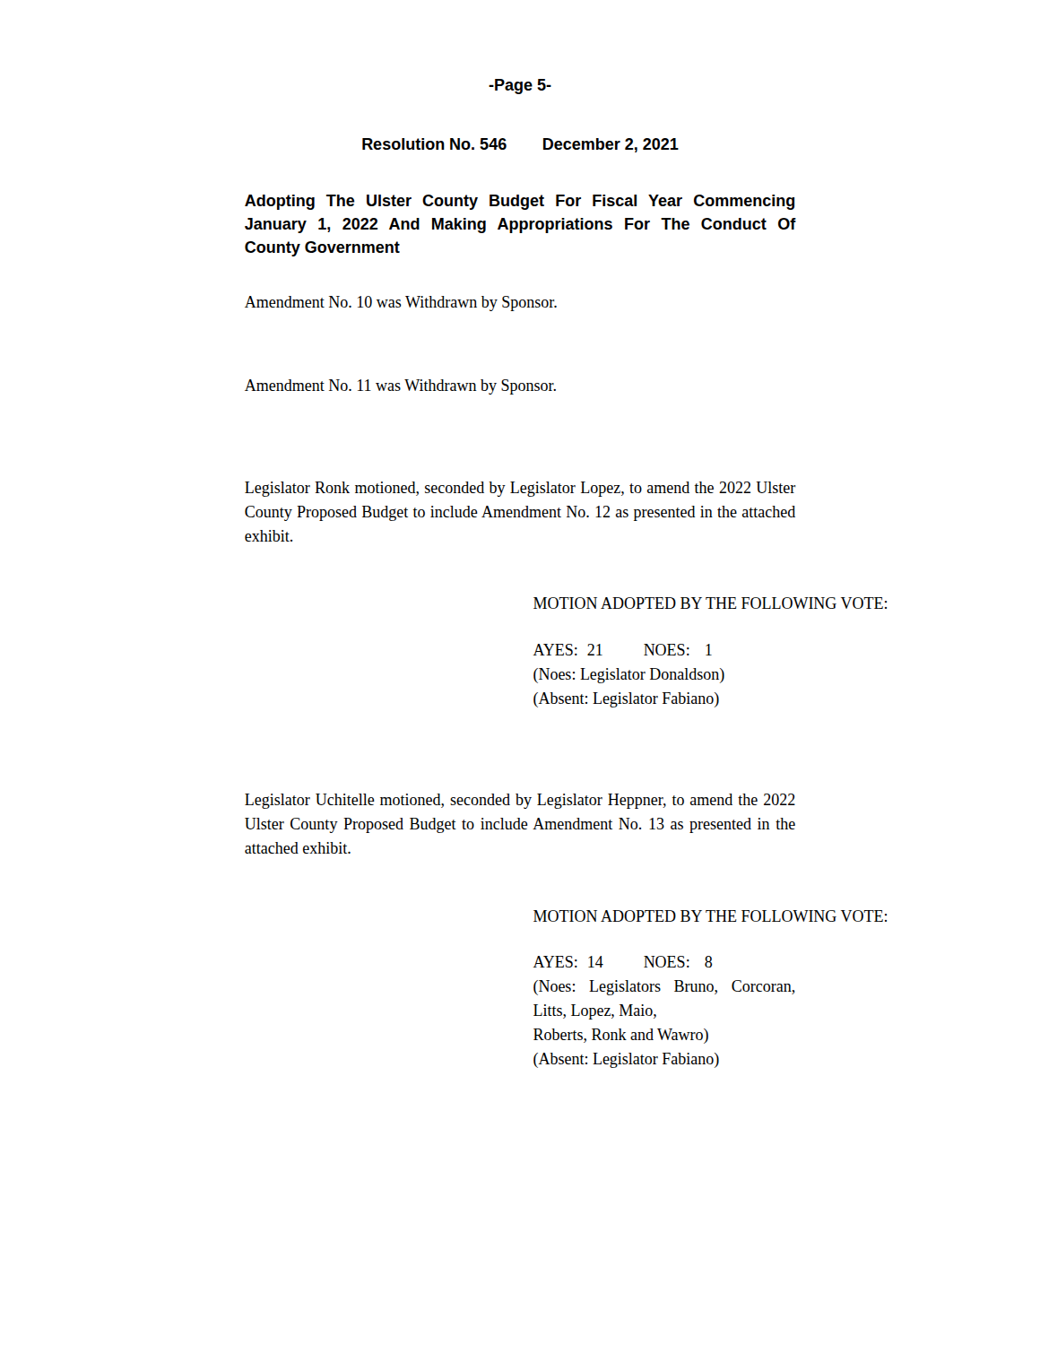-Page 5-
Resolution No. 546 December 2, 2021
Adopting The Ulster County Budget For Fiscal Year Commencing January 1, 2022 And Making Appropriations For The Conduct Of County Government
Amendment No. 10 was Withdrawn by Sponsor.
Amendment No. 11 was Withdrawn by Sponsor.
Legislator Ronk motioned, seconded by Legislator Lopez, to amend the 2022 Ulster County Proposed Budget to include Amendment No. 12 as presented in the attached exhibit.
MOTION ADOPTED BY THE FOLLOWING VOTE:
AYES: 21 NOES: 1
(Noes: Legislator Donaldson)
(Absent: Legislator Fabiano)
Legislator Uchitelle motioned, seconded by Legislator Heppner, to amend the 2022 Ulster County Proposed Budget to include Amendment No. 13 as presented in the attached exhibit.
MOTION ADOPTED BY THE FOLLOWING VOTE:
AYES: 14 NOES: 8
(Noes: Legislators Bruno, Corcoran, Litts, Lopez, Maio,Roberts, Ronk and Wawro)
(Absent: Legislator Fabiano)